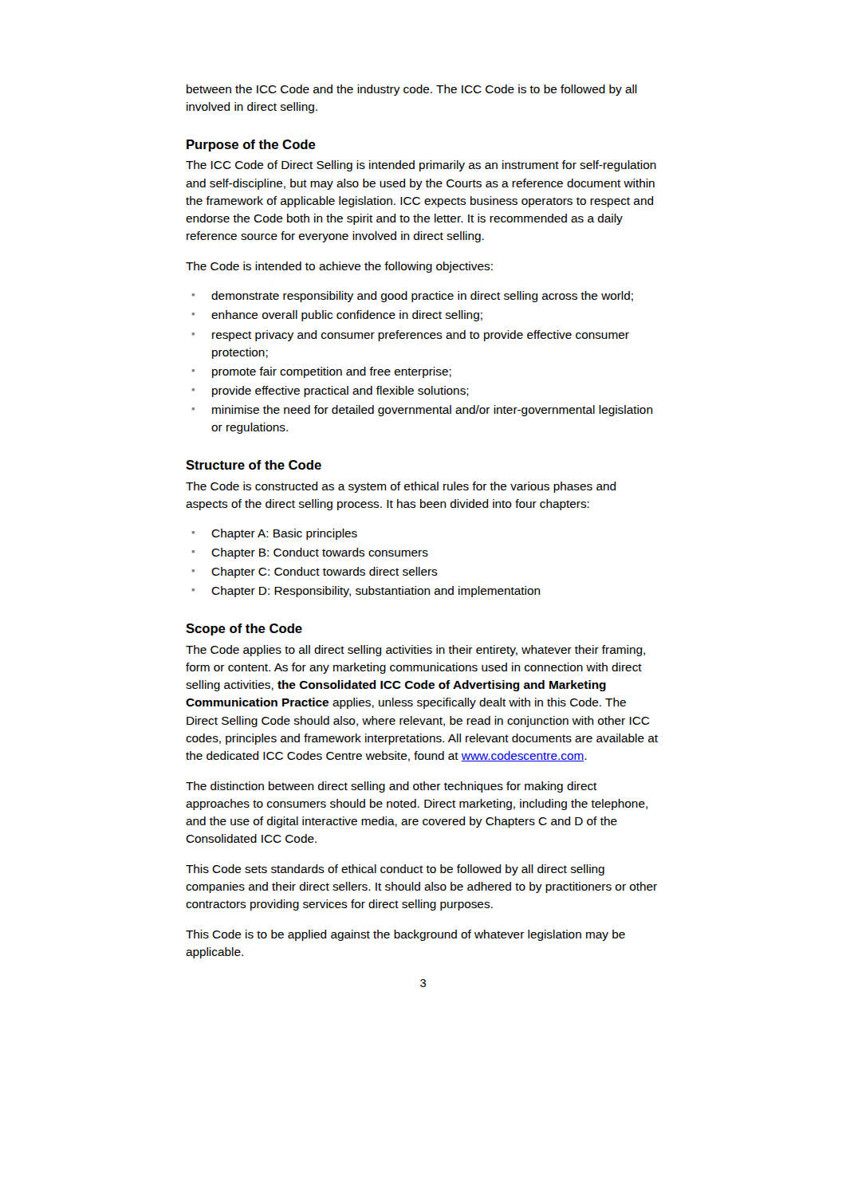between the ICC Code and the industry code. The ICC Code is to be followed by all involved in direct selling.
Purpose of the Code
The ICC Code of Direct Selling is intended primarily as an instrument for self-regulation and self-discipline, but may also be used by the Courts as a reference document within the framework of applicable legislation. ICC expects business operators to respect and endorse the Code both in the spirit and to the letter. It is recommended as a daily reference source for everyone involved in direct selling.
The Code is intended to achieve the following objectives:
demonstrate responsibility and good practice in direct selling across the world;
enhance overall public confidence in direct selling;
respect privacy and consumer preferences and to provide effective consumer protection;
promote fair competition and free enterprise;
provide effective practical and flexible solutions;
minimise the need for detailed governmental and/or inter-governmental legislation or regulations.
Structure of the Code
The Code is constructed as a system of ethical rules for the various phases and aspects of the direct selling process. It has been divided into four chapters:
Chapter A: Basic principles
Chapter B: Conduct towards consumers
Chapter C: Conduct towards direct sellers
Chapter D: Responsibility, substantiation and implementation
Scope of the Code
The Code applies to all direct selling activities in their entirety, whatever their framing, form or content. As for any marketing communications used in connection with direct selling activities, the Consolidated ICC Code of Advertising and Marketing Communication Practice applies, unless specifically dealt with in this Code. The Direct Selling Code should also, where relevant, be read in conjunction with other ICC codes, principles and framework interpretations. All relevant documents are available at the dedicated ICC Codes Centre website, found at www.codescentre.com.
The distinction between direct selling and other techniques for making direct approaches to consumers should be noted. Direct marketing, including the telephone, and the use of digital interactive media, are covered by Chapters C and D of the Consolidated ICC Code.
This Code sets standards of ethical conduct to be followed by all direct selling companies and their direct sellers. It should also be adhered to by practitioners or other contractors providing services for direct selling purposes.
This Code is to be applied against the background of whatever legislation may be applicable.
3